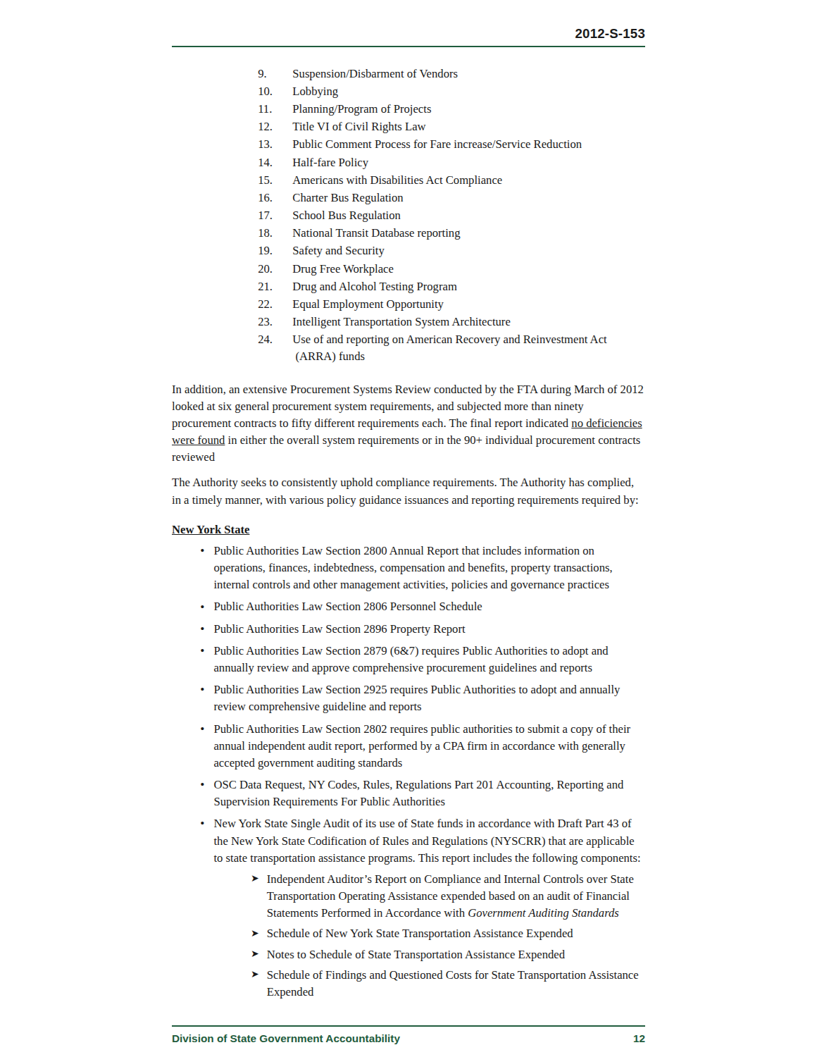2012-S-153
9. Suspension/Disbarment of Vendors
10. Lobbying
11. Planning/Program of Projects
12. Title VI of Civil Rights Law
13. Public Comment Process for Fare increase/Service Reduction
14. Half-fare Policy
15. Americans with Disabilities Act Compliance
16. Charter Bus Regulation
17. School Bus Regulation
18. National Transit Database reporting
19. Safety and Security
20. Drug Free Workplace
21. Drug and Alcohol Testing Program
22. Equal Employment Opportunity
23. Intelligent Transportation System Architecture
24. Use of and reporting on American Recovery and Reinvestment Act (ARRA) funds
In addition, an extensive Procurement Systems Review conducted by the FTA during March of 2012 looked at six general procurement system requirements, and subjected more than ninety procurement contracts to fifty different requirements each. The final report indicated no deficiencies were found in either the overall system requirements or in the 90+ individual procurement contracts reviewed
The Authority seeks to consistently uphold compliance requirements. The Authority has complied, in a timely manner, with various policy guidance issuances and reporting requirements required by:
New York State
Public Authorities Law Section 2800 Annual Report that includes information on operations, finances, indebtedness, compensation and benefits, property transactions, internal controls and other management activities, policies and governance practices
Public Authorities Law Section 2806 Personnel Schedule
Public Authorities Law Section 2896 Property Report
Public Authorities Law Section 2879 (6&7) requires Public Authorities to adopt and annually review and approve comprehensive procurement guidelines and reports
Public Authorities Law Section 2925 requires Public Authorities to adopt and annually review comprehensive guideline and reports
Public Authorities Law Section 2802 requires public authorities to submit a copy of their annual independent audit report, performed by a CPA firm in accordance with generally accepted government auditing standards
OSC Data Request, NY Codes, Rules, Regulations Part 201 Accounting, Reporting and Supervision Requirements For Public Authorities
New York State Single Audit of its use of State funds in accordance with Draft Part 43 of the New York State Codification of Rules and Regulations (NYSCRR) that are applicable to state transportation assistance programs. This report includes the following components:
Independent Auditor’s Report on Compliance and Internal Controls over State Transportation Operating Assistance expended based on an audit of Financial Statements Performed in Accordance with Government Auditing Standards
Schedule of New York State Transportation Assistance Expended
Notes to Schedule of State Transportation Assistance Expended
Schedule of Findings and Questioned Costs for State Transportation Assistance Expended
Division of State Government Accountability
12